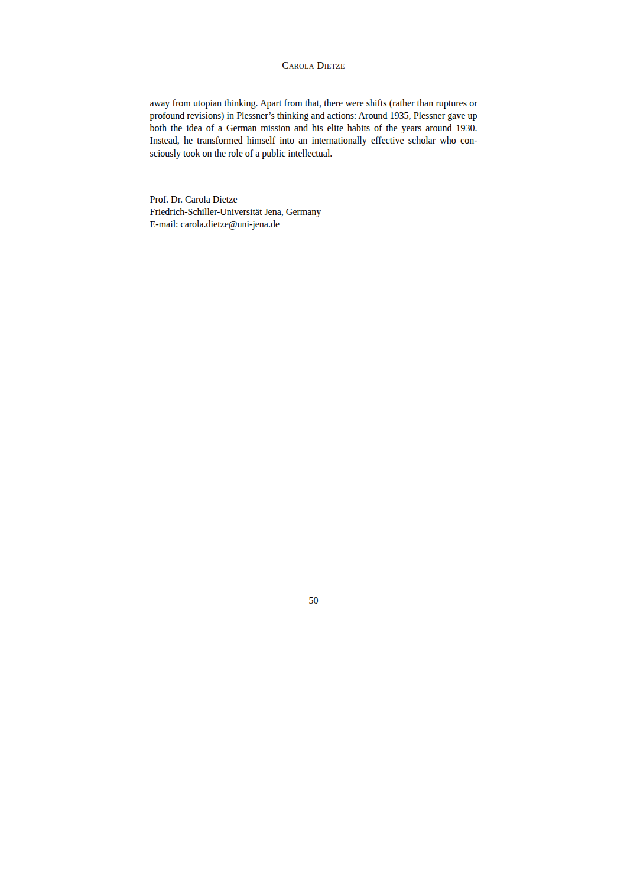Carola Dietze
away from utopian thinking. Apart from that, there were shifts (rather than ruptures or profound revisions) in Plessner’s thinking and actions: Around 1935, Plessner gave up both the idea of a German mission and his elite habits of the years around 1930. Instead, he transformed himself into an internationally effective scholar who consciously took on the role of a public intellectual.
Prof. Dr. Carola Dietze
Friedrich-Schiller-Universität Jena, Germany
E-mail: carola.dietze@uni-jena.de
50